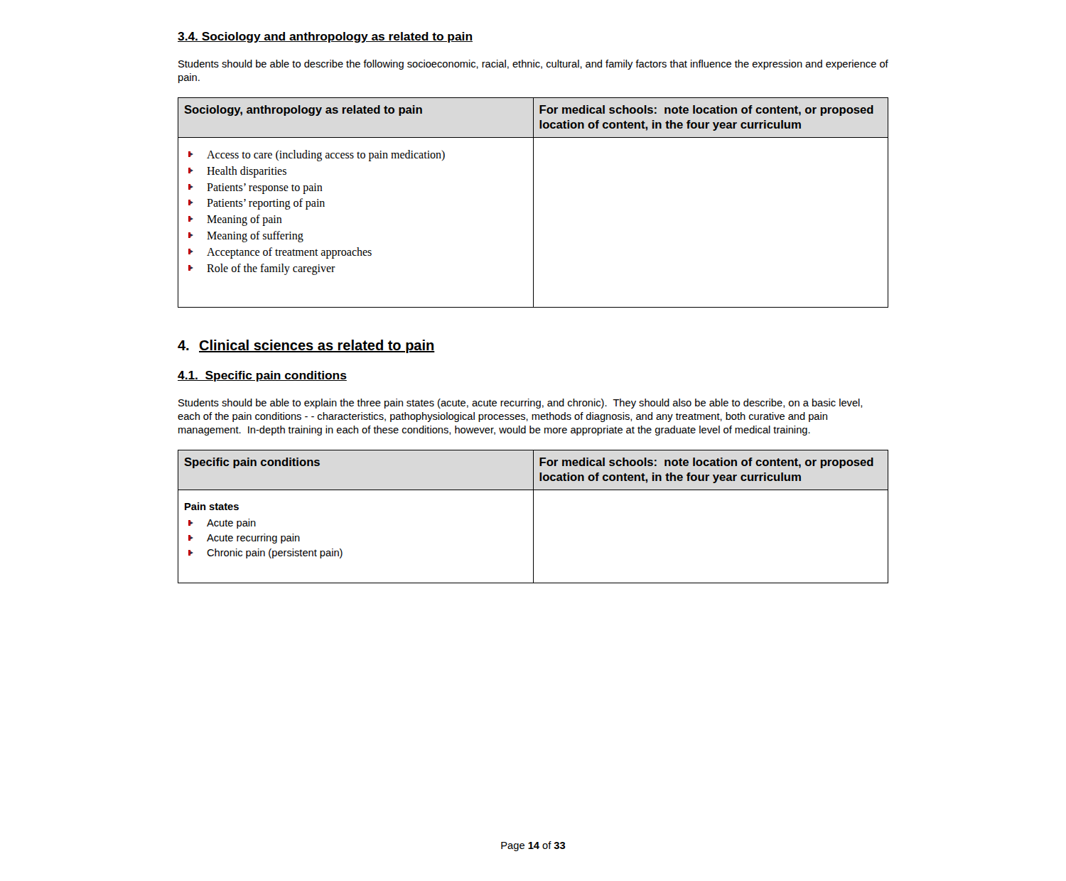3.4. Sociology and anthropology as related to pain
Students should be able to describe the following socioeconomic, racial, ethnic, cultural, and family factors that influence the expression and experience of pain.
| Sociology, anthropology as related to pain | For medical schools: note location of content, or proposed location of content, in the four year curriculum |
| --- | --- |
| Access to care (including access to pain medication) Health disparities Patients’ response to pain Patients’ reporting of pain Meaning of pain Meaning of suffering Acceptance of treatment approaches Role of the family caregiver | |
4. Clinical sciences as related to pain
4.1. Specific pain conditions
Students should be able to explain the three pain states (acute, acute recurring, and chronic). They should also be able to describe, on a basic level, each of the pain conditions - - characteristics, pathophysiological processes, methods of diagnosis, and any treatment, both curative and pain management. In-depth training in each of these conditions, however, would be more appropriate at the graduate level of medical training.
| Specific pain conditions | For medical schools: note location of content, or proposed location of content, in the four year curriculum |
| --- | --- |
| Pain states Acute pain Acute recurring pain Chronic pain (persistent pain) | |
Page 14 of 33